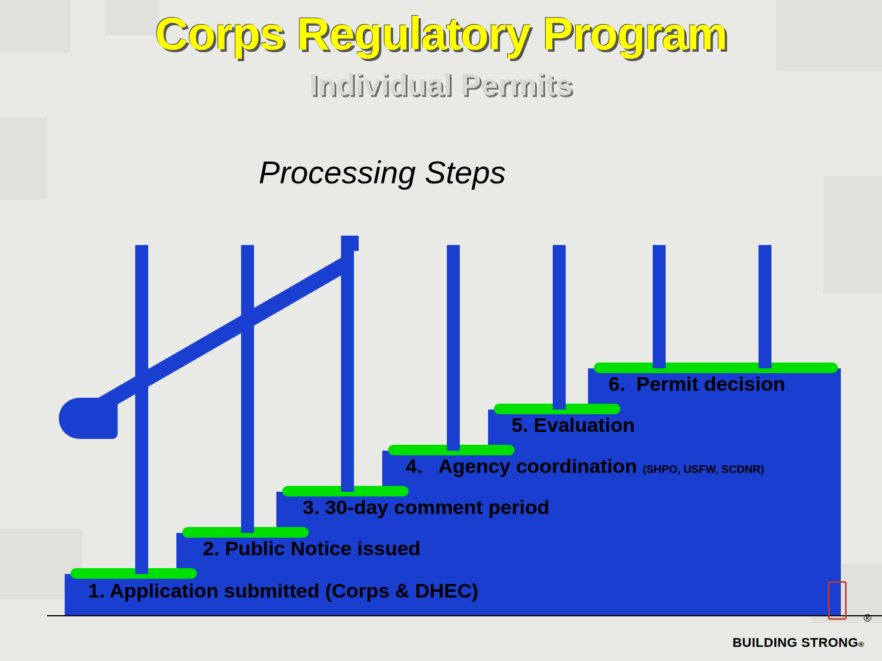Corps Regulatory Program
Individual Permits
Processing Steps
1. Application submitted (Corps & DHEC)
2. Public Notice issued
3. 30-day comment period
4. Agency coordination (SHPO, USFW, SCDNR)
5. Evaluation
6. Permit decision
®
BUILDING STRONG®